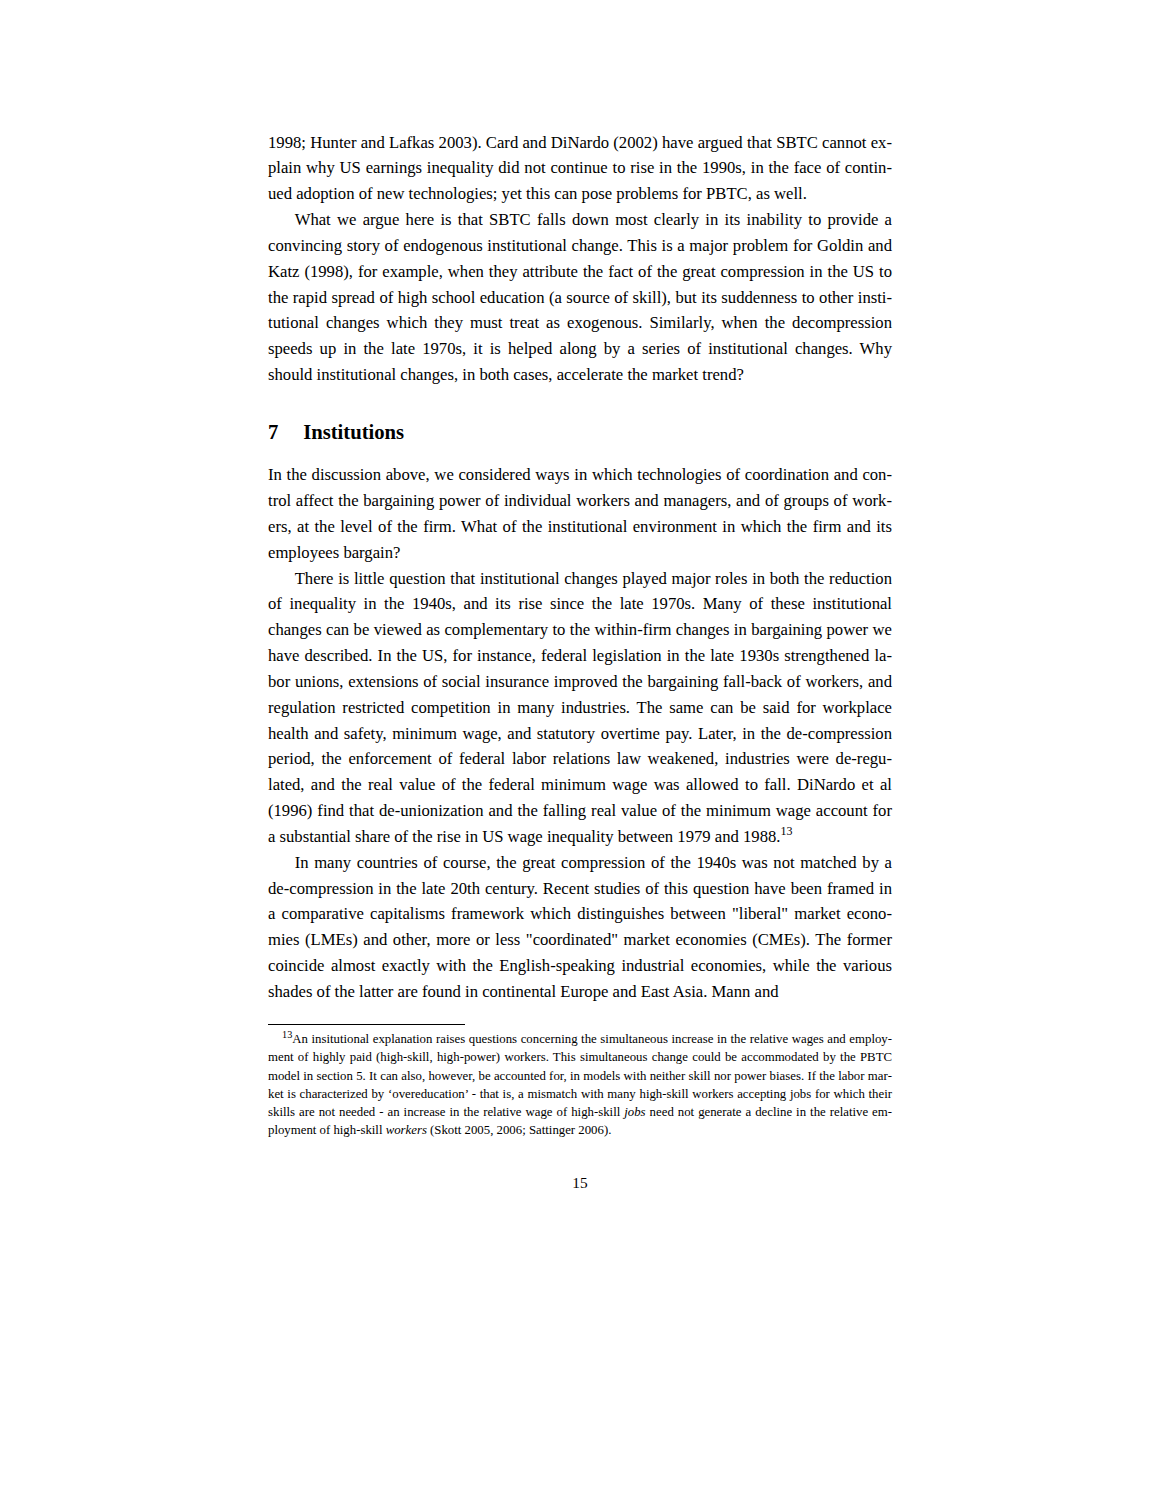1998; Hunter and Lafkas 2003). Card and DiNardo (2002) have argued that SBTC cannot explain why US earnings inequality did not continue to rise in the 1990s, in the face of continued adoption of new technologies; yet this can pose problems for PBTC, as well.
What we argue here is that SBTC falls down most clearly in its inability to provide a convincing story of endogenous institutional change. This is a major problem for Goldin and Katz (1998), for example, when they attribute the fact of the great compression in the US to the rapid spread of high school education (a source of skill), but its suddenness to other institutional changes which they must treat as exogenous. Similarly, when the decompression speeds up in the late 1970s, it is helped along by a series of institutional changes. Why should institutional changes, in both cases, accelerate the market trend?
7 Institutions
In the discussion above, we considered ways in which technologies of coordination and control affect the bargaining power of individual workers and managers, and of groups of workers, at the level of the firm. What of the institutional environment in which the firm and its employees bargain?
There is little question that institutional changes played major roles in both the reduction of inequality in the 1940s, and its rise since the late 1970s. Many of these institutional changes can be viewed as complementary to the within-firm changes in bargaining power we have described. In the US, for instance, federal legislation in the late 1930s strengthened labor unions, extensions of social insurance improved the bargaining fall-back of workers, and regulation restricted competition in many industries. The same can be said for workplace health and safety, minimum wage, and statutory overtime pay. Later, in the de-compression period, the enforcement of federal labor relations law weakened, industries were de-regulated, and the real value of the federal minimum wage was allowed to fall. DiNardo et al (1996) find that de-unionization and the falling real value of the minimum wage account for a substantial share of the rise in US wage inequality between 1979 and 1988.13
In many countries of course, the great compression of the 1940s was not matched by a de-compression in the late 20th century. Recent studies of this question have been framed in a comparative capitalisms framework which distinguishes between "liberal" market economies (LMEs) and other, more or less "coordinated" market economies (CMEs). The former coincide almost exactly with the English-speaking industrial economies, while the various shades of the latter are found in continental Europe and East Asia. Mann and
13An insitutional explanation raises questions concerning the simultaneous increase in the relative wages and employment of highly paid (high-skill, high-power) workers. This simultaneous change could be accommodated by the PBTC model in section 5. It can also, however, be accounted for, in models with neither skill nor power biases. If the labor market is characterized by ‘overeducation’ - that is, a mismatch with many high-skill workers accepting jobs for which their skills are not needed - an increase in the relative wage of high-skill jobs need not generate a decline in the relative employment of high-skill workers (Skott 2005, 2006; Sattinger 2006).
15